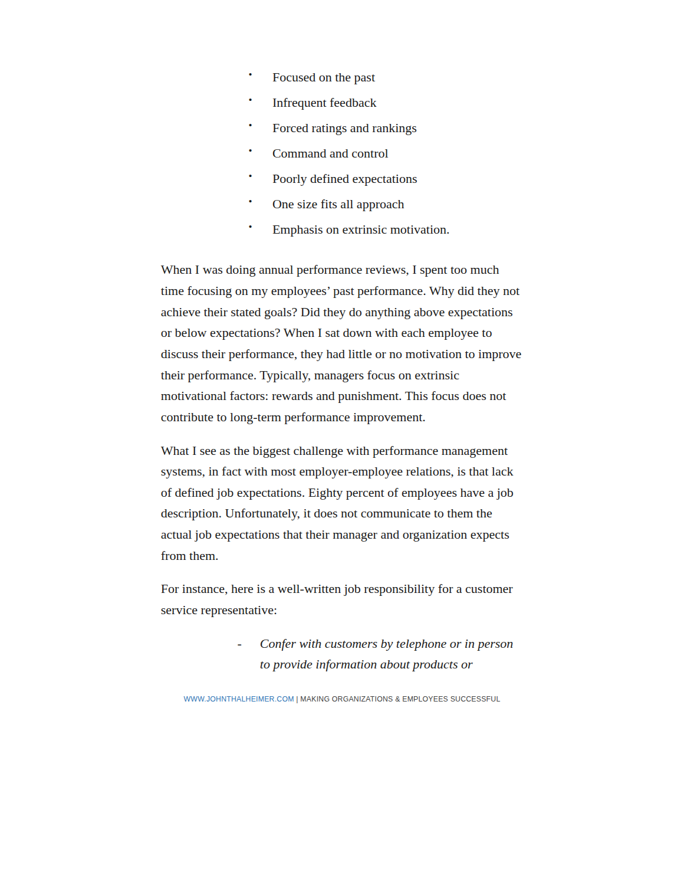Focused on the past
Infrequent feedback
Forced ratings and rankings
Command and control
Poorly defined expectations
One size fits all approach
Emphasis on extrinsic motivation.
When I was doing annual performance reviews, I spent too much time focusing on my employees’ past performance. Why did they not achieve their stated goals? Did they do anything above expectations or below expectations? When I sat down with each employee to discuss their performance, they had little or no motivation to improve their performance. Typically, managers focus on extrinsic motivational factors: rewards and punishment. This focus does not contribute to long-term performance improvement.
What I see as the biggest challenge with performance management systems, in fact with most employer-employee relations, is that lack of defined job expectations. Eighty percent of employees have a job description. Unfortunately, it does not communicate to them the actual job expectations that their manager and organization expects from them.
For instance, here is a well-written job responsibility for a customer service representative:
Confer with customers by telephone or in person
to provide information about products or
WWW.JOHNTHALHEIMER.COM | MAKING ORGANIZATIONS & EMPLOYEES SUCCESSFUL